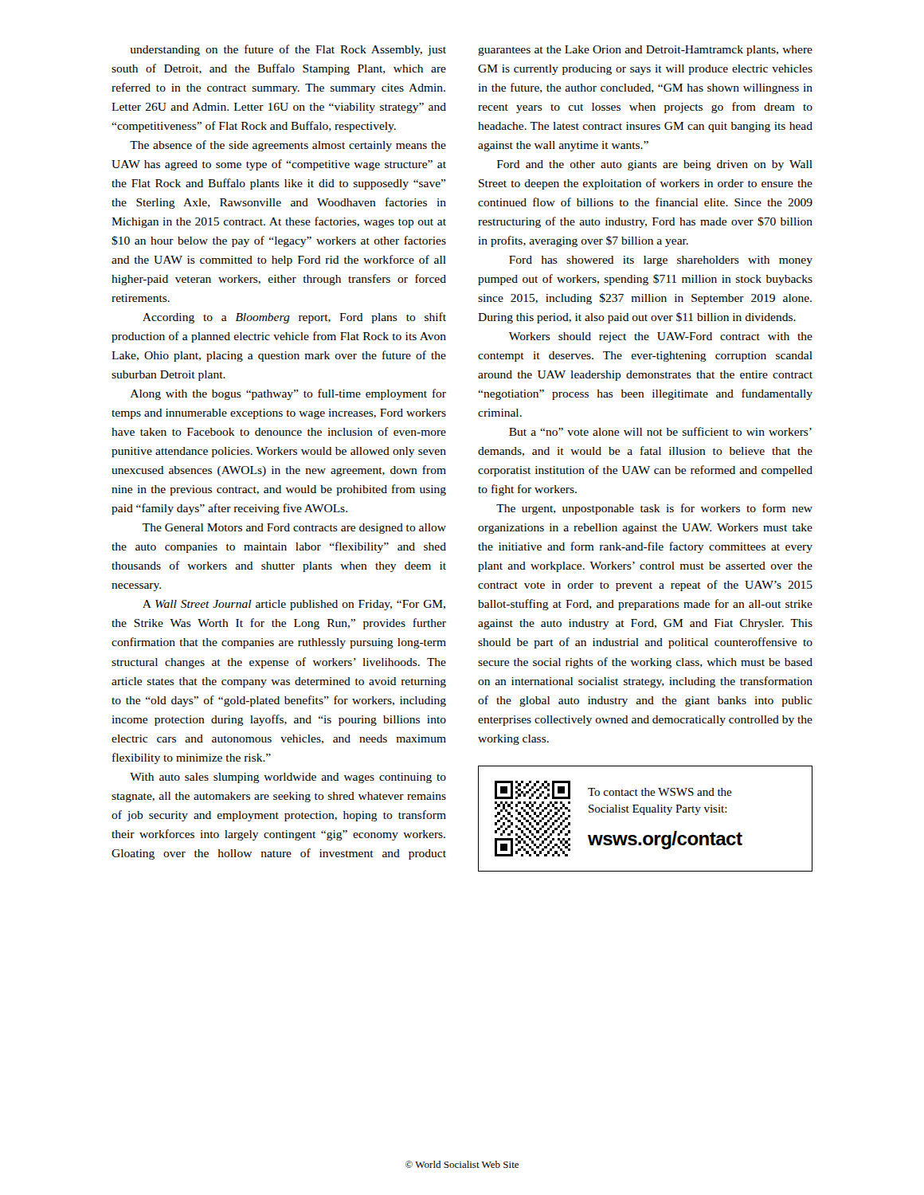understanding on the future of the Flat Rock Assembly, just south of Detroit, and the Buffalo Stamping Plant, which are referred to in the contract summary. The summary cites Admin. Letter 26U and Admin. Letter 16U on the “viability strategy” and “competitiveness” of Flat Rock and Buffalo, respectively.
The absence of the side agreements almost certainly means the UAW has agreed to some type of “competitive wage structure” at the Flat Rock and Buffalo plants like it did to supposedly “save” the Sterling Axle, Rawsonville and Woodhaven factories in Michigan in the 2015 contract. At these factories, wages top out at $10 an hour below the pay of “legacy” workers at other factories and the UAW is committed to help Ford rid the workforce of all higher-paid veteran workers, either through transfers or forced retirements.
According to a Bloomberg report, Ford plans to shift production of a planned electric vehicle from Flat Rock to its Avon Lake, Ohio plant, placing a question mark over the future of the suburban Detroit plant.
Along with the bogus “pathway” to full-time employment for temps and innumerable exceptions to wage increases, Ford workers have taken to Facebook to denounce the inclusion of even-more punitive attendance policies. Workers would be allowed only seven unexcused absences (AWOLs) in the new agreement, down from nine in the previous contract, and would be prohibited from using paid “family days” after receiving five AWOLs.
The General Motors and Ford contracts are designed to allow the auto companies to maintain labor “flexibility” and shed thousands of workers and shutter plants when they deem it necessary.
A Wall Street Journal article published on Friday, “For GM, the Strike Was Worth It for the Long Run,” provides further confirmation that the companies are ruthlessly pursuing long-term structural changes at the expense of workers’ livelihoods. The article states that the company was determined to avoid returning to the “old days” of “gold-plated benefits” for workers, including income protection during layoffs, and “is pouring billions into electric cars and autonomous vehicles, and needs maximum flexibility to minimize the risk.”
With auto sales slumping worldwide and wages continuing to stagnate, all the automakers are seeking to shred whatever remains of job security and employment protection, hoping to transform their workforces into largely contingent “gig” economy workers. Gloating over the hollow nature of investment and product guarantees at the Lake Orion and Detroit-Hamtramck plants, where GM is currently producing or says it will produce electric vehicles in the future, the author concluded, “GM has shown willingness in recent years to cut losses when projects go from dream to headache. The latest contract insures GM can quit banging its head against the wall anytime it wants.”
Ford and the other auto giants are being driven on by Wall Street to deepen the exploitation of workers in order to ensure the continued flow of billions to the financial elite. Since the 2009 restructuring of the auto industry, Ford has made over $70 billion in profits, averaging over $7 billion a year.
Ford has showered its large shareholders with money pumped out of workers, spending $711 million in stock buybacks since 2015, including $237 million in September 2019 alone. During this period, it also paid out over $11 billion in dividends.
Workers should reject the UAW-Ford contract with the contempt it deserves. The ever-tightening corruption scandal around the UAW leadership demonstrates that the entire contract “negotiation” process has been illegitimate and fundamentally criminal.
But a “no” vote alone will not be sufficient to win workers’ demands, and it would be a fatal illusion to believe that the corporatist institution of the UAW can be reformed and compelled to fight for workers.
The urgent, unpostponable task is for workers to form new organizations in a rebellion against the UAW. Workers must take the initiative and form rank-and-file factory committees at every plant and workplace. Workers’ control must be asserted over the contract vote in order to prevent a repeat of the UAW’s 2015 ballot-stuffing at Ford, and preparations made for an all-out strike against the auto industry at Ford, GM and Fiat Chrysler. This should be part of an industrial and political counteroffensive to secure the social rights of the working class, which must be based on an international socialist strategy, including the transformation of the global auto industry and the giant banks into public enterprises collectively owned and democratically controlled by the working class.
To contact the WSWS and the
Socialist Equality Party visit:
wsws.org/contact
© World Socialist Web Site